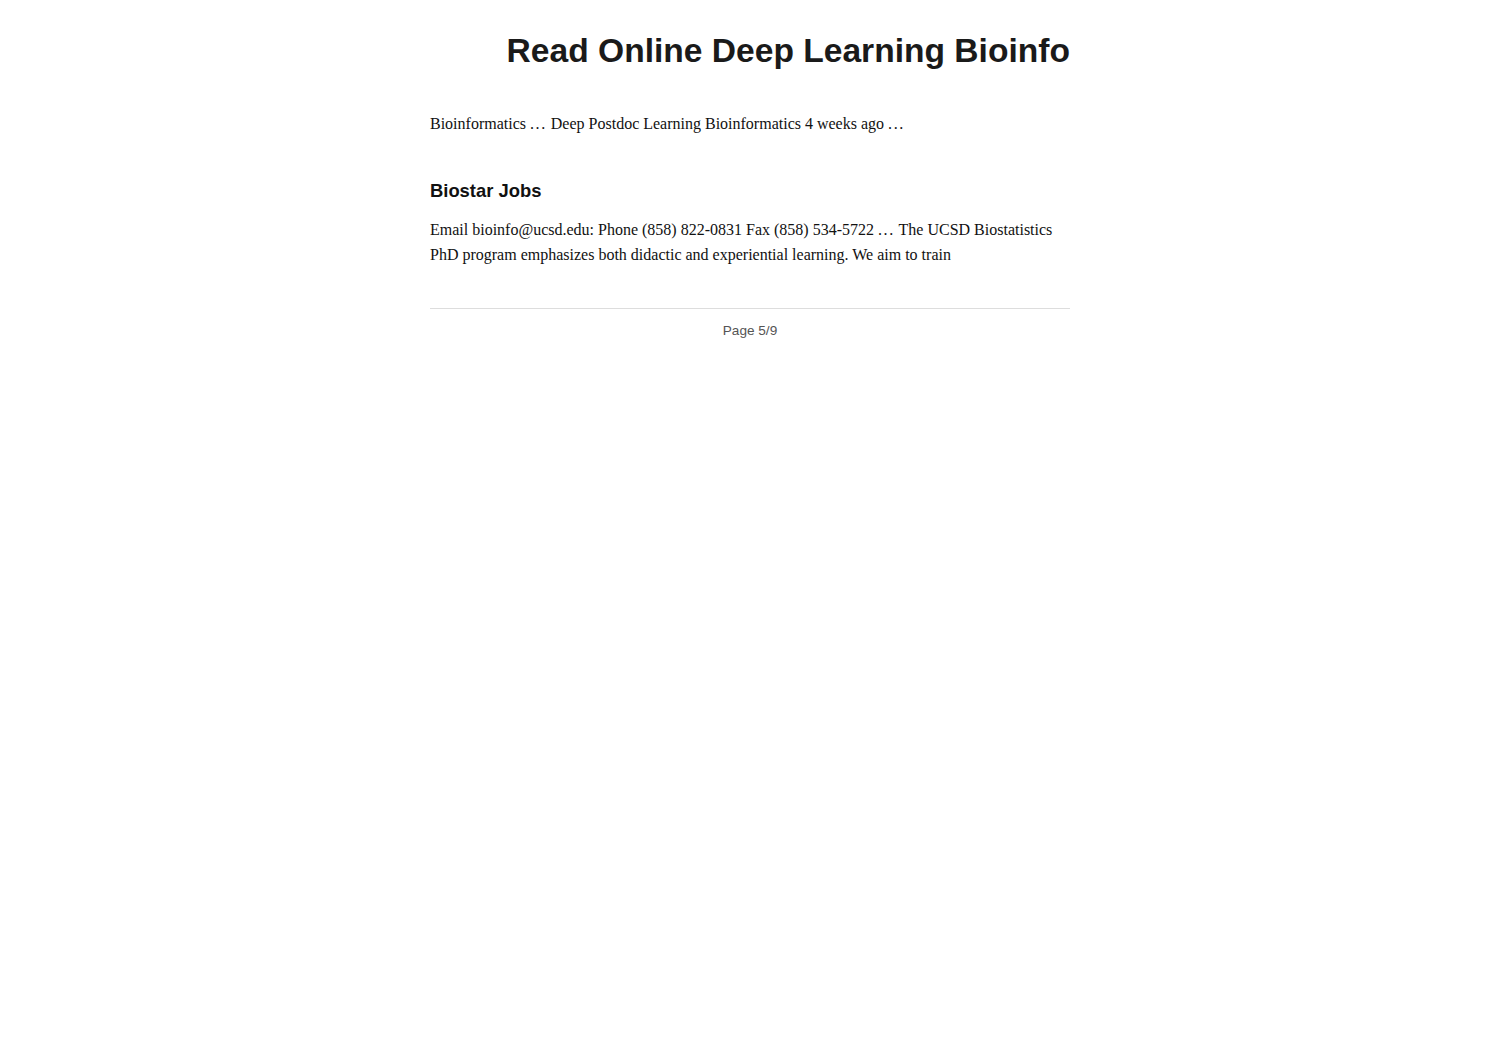Read Online Deep Learning Bioinfo
Bioinformatics ... Deep Postdoc Learning Bioinformatics 4 weeks ago ...
Biostar Jobs
Email bioinfo@ucsd.edu: Phone (858) 822-0831 Fax (858) 534-5722 ... The UCSD Biostatistics PhD program emphasizes both didactic and experiential learning. We aim to train
Page 5/9